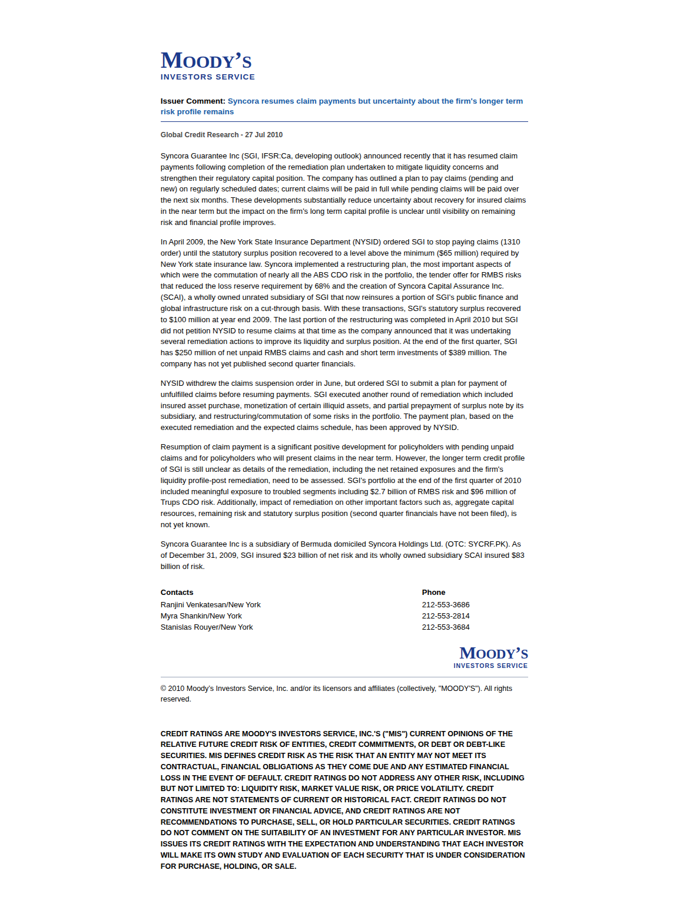MOODY’S
INVESTORS SERVICE
Issuer Comment: Syncora resumes claim payments but uncertainty about the firm's longer term risk profile remains
Global Credit Research - 27 Jul 2010
Syncora Guarantee Inc (SGI, IFSR:Ca, developing outlook) announced recently that it has resumed claim payments following completion of the remediation plan undertaken to mitigate liquidity concerns and strengthen their regulatory capital position. The company has outlined a plan to pay claims (pending and new) on regularly scheduled dates; current claims will be paid in full while pending claims will be paid over the next six months. These developments substantially reduce uncertainty about recovery for insured claims in the near term but the impact on the firm's long term capital profile is unclear until visibility on remaining risk and financial profile improves.
In April 2009, the New York State Insurance Department (NYSID) ordered SGI to stop paying claims (1310 order) until the statutory surplus position recovered to a level above the minimum ($65 million) required by New York state insurance law. Syncora implemented a restructuring plan, the most important aspects of which were the commutation of nearly all the ABS CDO risk in the portfolio, the tender offer for RMBS risks that reduced the loss reserve requirement by 68% and the creation of Syncora Capital Assurance Inc. (SCAI), a wholly owned unrated subsidiary of SGI that now reinsures a portion of SGI's public finance and global infrastructure risk on a cut-through basis. With these transactions, SGI's statutory surplus recovered to $100 million at year end 2009. The last portion of the restructuring was completed in April 2010 but SGI did not petition NYSID to resume claims at that time as the company announced that it was undertaking several remediation actions to improve its liquidity and surplus position. At the end of the first quarter, SGI has $250 million of net unpaid RMBS claims and cash and short term investments of $389 million. The company has not yet published second quarter financials.
NYSID withdrew the claims suspension order in June, but ordered SGI to submit a plan for payment of unfulfilled claims before resuming payments. SGI executed another round of remediation which included insured asset purchase, monetization of certain illiquid assets, and partial prepayment of surplus note by its subsidiary, and restructuring/commutation of some risks in the portfolio. The payment plan, based on the executed remediation and the expected claims schedule, has been approved by NYSID.
Resumption of claim payment is a significant positive development for policyholders with pending unpaid claims and for policyholders who will present claims in the near term. However, the longer term credit profile of SGI is still unclear as details of the remediation, including the net retained exposures and the firm's liquidity profile-post remediation, need to be assessed. SGI's portfolio at the end of the first quarter of 2010 included meaningful exposure to troubled segments including $2.7 billion of RMBS risk and $96 million of Trups CDO risk. Additionally, impact of remediation on other important factors such as, aggregate capital resources, remaining risk and statutory surplus position (second quarter financials have not been filed), is not yet known.
Syncora Guarantee Inc is a subsidiary of Bermuda domiciled Syncora Holdings Ltd. (OTC: SYCRF.PK). As of December 31, 2009, SGI insured $23 billion of net risk and its wholly owned subsidiary SCAI insured $83 billion of risk.
| Contacts | Phone |
| --- | --- |
| Ranjini Venkatesan/New York | 212-553-3686 |
| Myra Shankin/New York | 212-553-2814 |
| Stanislas Rouyer/New York | 212-553-3684 |
MOODY’S
INVESTORS SERVICE
© 2010 Moody’s Investors Service, Inc. and/or its licensors and affiliates (collectively, "MOODY'S"). All rights reserved.
CREDIT RATINGS ARE MOODY'S INVESTORS SERVICE, INC.'S ("MIS") CURRENT OPINIONS OF THE RELATIVE FUTURE CREDIT RISK OF ENTITIES, CREDIT COMMITMENTS, OR DEBT OR DEBT-LIKE SECURITIES. MIS DEFINES CREDIT RISK AS THE RISK THAT AN ENTITY MAY NOT MEET ITS CONTRACTUAL, FINANCIAL OBLIGATIONS AS THEY COME DUE AND ANY ESTIMATED FINANCIAL LOSS IN THE EVENT OF DEFAULT. CREDIT RATINGS DO NOT ADDRESS ANY OTHER RISK, INCLUDING BUT NOT LIMITED TO: LIQUIDITY RISK, MARKET VALUE RISK, OR PRICE VOLATILITY. CREDIT RATINGS ARE NOT STATEMENTS OF CURRENT OR HISTORICAL FACT. CREDIT RATINGS DO NOT CONSTITUTE INVESTMENT OR FINANCIAL ADVICE, AND CREDIT RATINGS ARE NOT RECOMMENDATIONS TO PURCHASE, SELL, OR HOLD PARTICULAR SECURITIES. CREDIT RATINGS DO NOT COMMENT ON THE SUITABILITY OF AN INVESTMENT FOR ANY PARTICULAR INVESTOR. MIS ISSUES ITS CREDIT RATINGS WITH THE EXPECTATION AND UNDERSTANDING THAT EACH INVESTOR WILL MAKE ITS OWN STUDY AND EVALUATION OF EACH SECURITY THAT IS UNDER CONSIDERATION FOR PURCHASE, HOLDING, OR SALE.